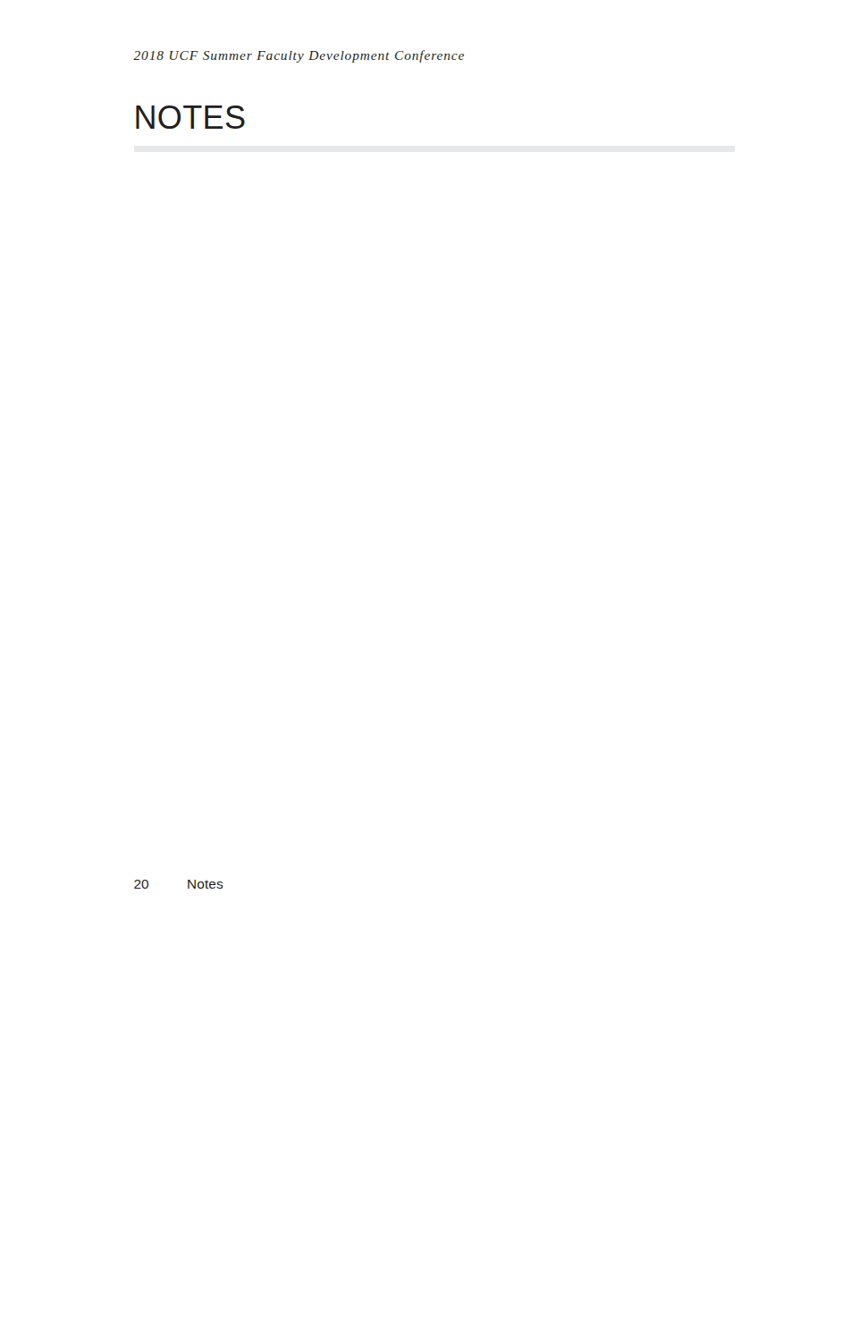2018 UCF Summer Faculty Development Conference
NOTES
20 Notes